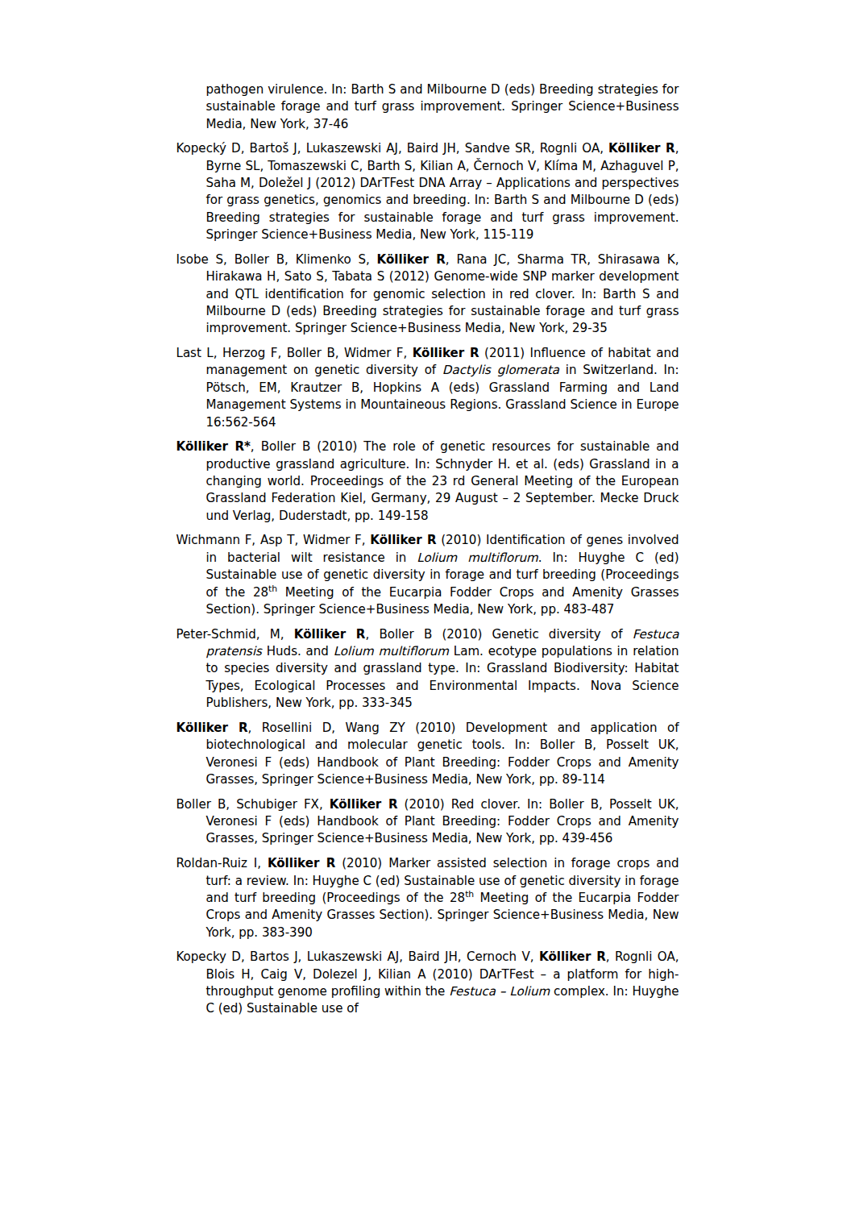pathogen virulence. In: Barth S and Milbourne D (eds) Breeding strategies for sustainable forage and turf grass improvement. Springer Science+Business Media, New York, 37-46
Kopecký D, Bartoš J, Lukaszewski AJ, Baird JH, Sandve SR, Rognli OA, Kölliker R, Byrne SL, Tomaszewski C, Barth S, Kilian A, Černoch V, Klíma M, Azhaguvel P, Saha M, Doležel J (2012) DArTFest DNA Array – Applications and perspectives for grass genetics, genomics and breeding. In: Barth S and Milbourne D (eds) Breeding strategies for sustainable forage and turf grass improvement. Springer Science+Business Media, New York, 115-119
Isobe S, Boller B, Klimenko S, Kölliker R, Rana JC, Sharma TR, Shirasawa K, Hirakawa H, Sato S, Tabata S (2012) Genome-wide SNP marker development and QTL identification for genomic selection in red clover. In: Barth S and Milbourne D (eds) Breeding strategies for sustainable forage and turf grass improvement. Springer Science+Business Media, New York, 29-35
Last L, Herzog F, Boller B, Widmer F, Kölliker R (2011) Influence of habitat and management on genetic diversity of Dactylis glomerata in Switzerland. In: Pötsch, EM, Krautzer B, Hopkins A (eds) Grassland Farming and Land Management Systems in Mountaineous Regions. Grassland Science in Europe 16:562-564
Kölliker R*, Boller B (2010) The role of genetic resources for sustainable and productive grassland agriculture. In: Schnyder H. et al. (eds) Grassland in a changing world. Proceedings of the 23 rd General Meeting of the European Grassland Federation Kiel, Germany, 29 August – 2 September. Mecke Druck und Verlag, Duderstadt, pp. 149-158
Wichmann F, Asp T, Widmer F, Kölliker R (2010) Identification of genes involved in bacterial wilt resistance in Lolium multiflorum. In: Huyghe C (ed) Sustainable use of genetic diversity in forage and turf breeding (Proceedings of the 28th Meeting of the Eucarpia Fodder Crops and Amenity Grasses Section). Springer Science+Business Media, New York, pp. 483-487
Peter-Schmid, M, Kölliker R, Boller B (2010) Genetic diversity of Festuca pratensis Huds. and Lolium multiflorum Lam. ecotype populations in relation to species diversity and grassland type. In: Grassland Biodiversity: Habitat Types, Ecological Processes and Environmental Impacts. Nova Science Publishers, New York, pp. 333-345
Kölliker R, Rosellini D, Wang ZY (2010) Development and application of biotechnological and molecular genetic tools. In: Boller B, Posselt UK, Veronesi F (eds) Handbook of Plant Breeding: Fodder Crops and Amenity Grasses, Springer Science+Business Media, New York, pp. 89-114
Boller B, Schubiger FX, Kölliker R (2010) Red clover. In: Boller B, Posselt UK, Veronesi F (eds) Handbook of Plant Breeding: Fodder Crops and Amenity Grasses, Springer Science+Business Media, New York, pp. 439-456
Roldan-Ruiz I, Kölliker R (2010) Marker assisted selection in forage crops and turf: a review. In: Huyghe C (ed) Sustainable use of genetic diversity in forage and turf breeding (Proceedings of the 28th Meeting of the Eucarpia Fodder Crops and Amenity Grasses Section). Springer Science+Business Media, New York, pp. 383-390
Kopecky D, Bartos J, Lukaszewski AJ, Baird JH, Cernoch V, Kölliker R, Rognli OA, Blois H, Caig V, Dolezel J, Kilian A (2010) DArTFest – a platform for high-throughput genome profiling within the Festuca – Lolium complex. In: Huyghe C (ed) Sustainable use of